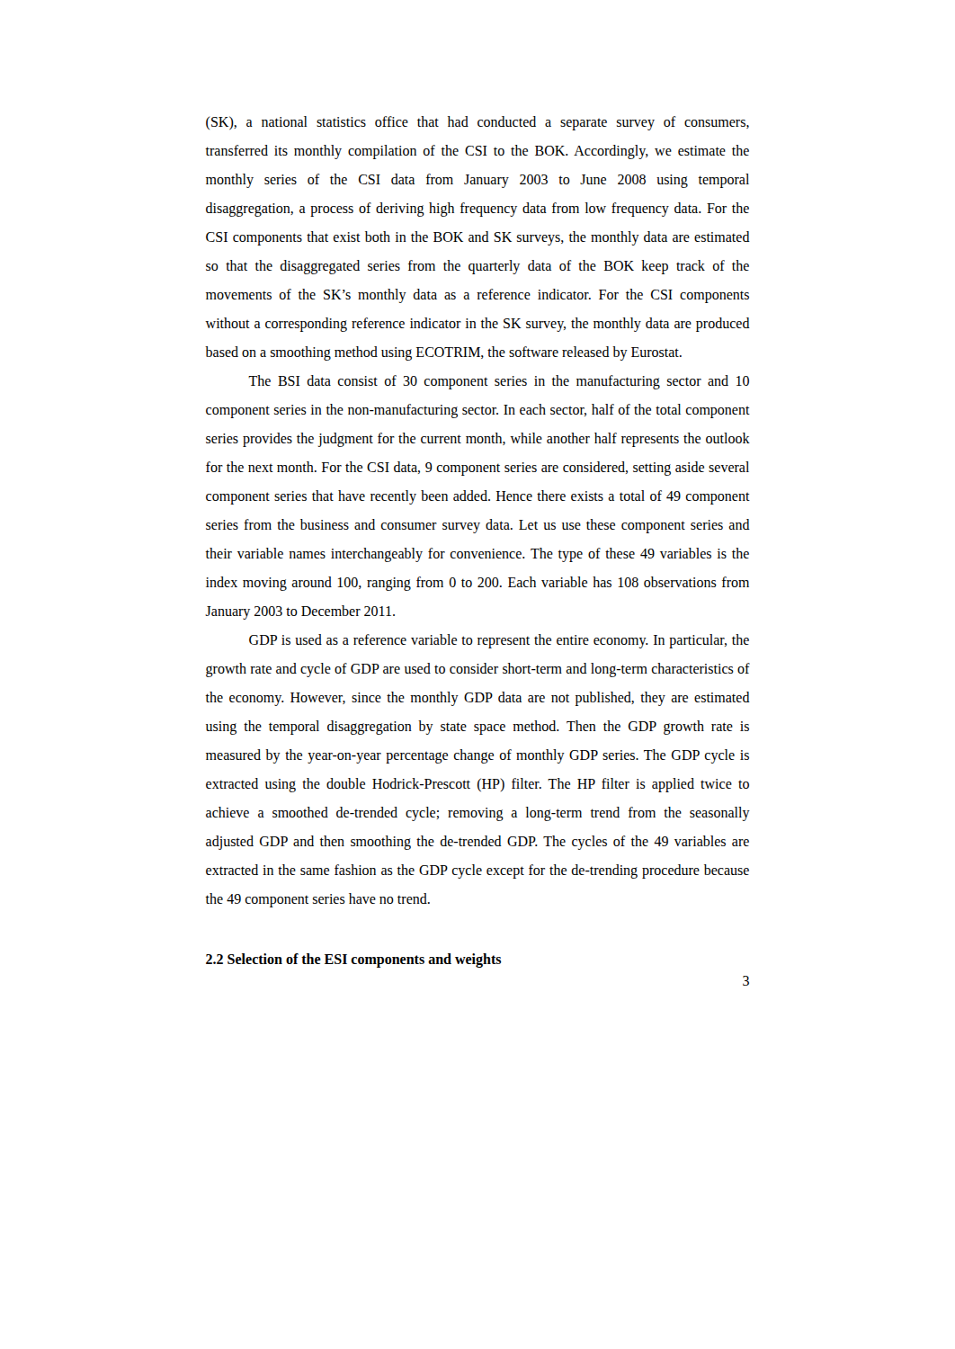(SK), a national statistics office that had conducted a separate survey of consumers, transferred its monthly compilation of the CSI to the BOK. Accordingly, we estimate the monthly series of the CSI data from January 2003 to June 2008 using temporal disaggregation, a process of deriving high frequency data from low frequency data. For the CSI components that exist both in the BOK and SK surveys, the monthly data are estimated so that the disaggregated series from the quarterly data of the BOK keep track of the movements of the SK’s monthly data as a reference indicator. For the CSI components without a corresponding reference indicator in the SK survey, the monthly data are produced based on a smoothing method using ECOTRIM, the software released by Eurostat.
The BSI data consist of 30 component series in the manufacturing sector and 10 component series in the non-manufacturing sector. In each sector, half of the total component series provides the judgment for the current month, while another half represents the outlook for the next month. For the CSI data, 9 component series are considered, setting aside several component series that have recently been added. Hence there exists a total of 49 component series from the business and consumer survey data. Let us use these component series and their variable names interchangeably for convenience. The type of these 49 variables is the index moving around 100, ranging from 0 to 200. Each variable has 108 observations from January 2003 to December 2011.
GDP is used as a reference variable to represent the entire economy. In particular, the growth rate and cycle of GDP are used to consider short-term and long-term characteristics of the economy. However, since the monthly GDP data are not published, they are estimated using the temporal disaggregation by state space method. Then the GDP growth rate is measured by the year-on-year percentage change of monthly GDP series. The GDP cycle is extracted using the double Hodrick-Prescott (HP) filter. The HP filter is applied twice to achieve a smoothed de-trended cycle; removing a long-term trend from the seasonally adjusted GDP and then smoothing the de-trended GDP. The cycles of the 49 variables are extracted in the same fashion as the GDP cycle except for the de-trending procedure because the 49 component series have no trend.
2.2 Selection of the ESI components and weights
3